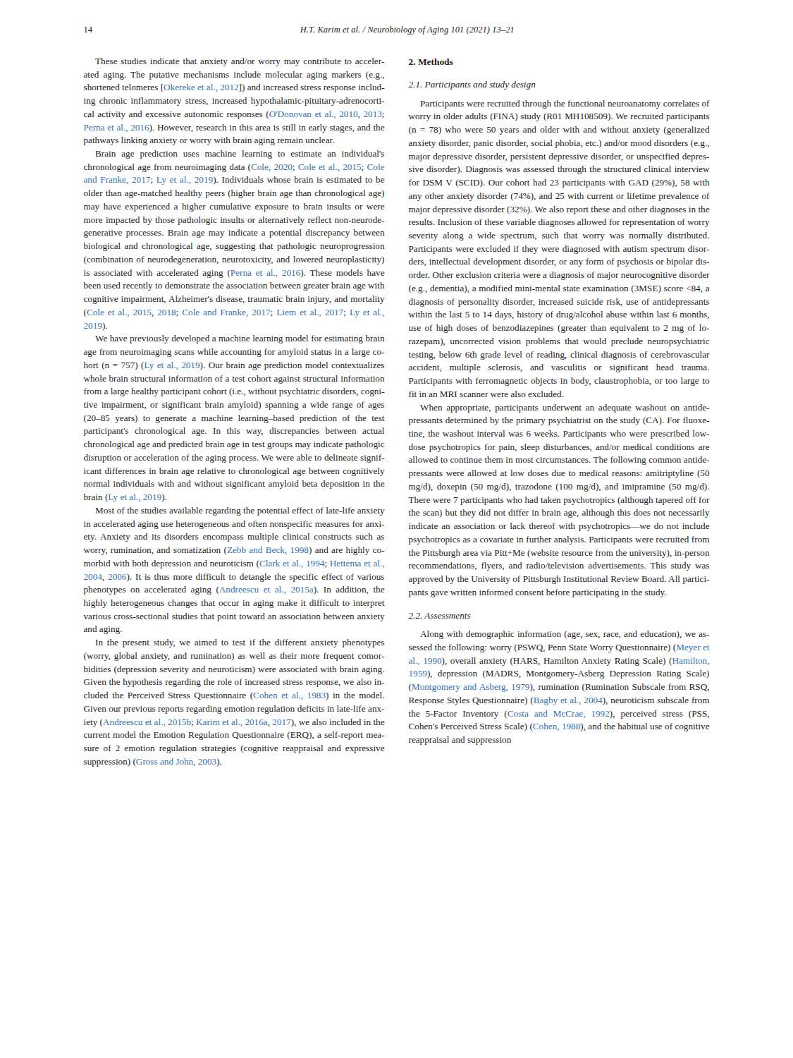14
H.T. Karim et al. / Neurobiology of Aging 101 (2021) 13–21
These studies indicate that anxiety and/or worry may contribute to accelerated aging. The putative mechanisms include molecular aging markers (e.g., shortened telomeres [Okereke et al., 2012]) and increased stress response including chronic inflammatory stress, increased hypothalamic-pituitary-adrenocortical activity and excessive autonomic responses (O'Donovan et al., 2010, 2013; Perna et al., 2016). However, research in this area is still in early stages, and the pathways linking anxiety or worry with brain aging remain unclear.
Brain age prediction uses machine learning to estimate an individual's chronological age from neuroimaging data (Cole, 2020; Cole et al., 2015; Cole and Franke, 2017; Ly et al., 2019). Individuals whose brain is estimated to be older than age-matched healthy peers (higher brain age than chronological age) may have experienced a higher cumulative exposure to brain insults or were more impacted by those pathologic insults or alternatively reflect non-neurodegenerative processes. Brain age may indicate a potential discrepancy between biological and chronological age, suggesting that pathologic neuroprogression (combination of neurodegeneration, neurotoxicity, and lowered neuroplasticity) is associated with accelerated aging (Perna et al., 2016). These models have been used recently to demonstrate the association between greater brain age with cognitive impairment, Alzheimer's disease, traumatic brain injury, and mortality (Cole et al., 2015, 2018; Cole and Franke, 2017; Liem et al., 2017; Ly et al., 2019).
We have previously developed a machine learning model for estimating brain age from neuroimaging scans while accounting for amyloid status in a large cohort (n = 757) (Ly et al., 2019). Our brain age prediction model contextualizes whole brain structural information of a test cohort against structural information from a large healthy participant cohort (i.e., without psychiatric disorders, cognitive impairment, or significant brain amyloid) spanning a wide range of ages (20–85 years) to generate a machine learning–based prediction of the test participant's chronological age. In this way, discrepancies between actual chronological age and predicted brain age in test groups may indicate pathologic disruption or acceleration of the aging process. We were able to delineate significant differences in brain age relative to chronological age between cognitively normal individuals with and without significant amyloid beta deposition in the brain (Ly et al., 2019).
Most of the studies available regarding the potential effect of late-life anxiety in accelerated aging use heterogeneous and often nonspecific measures for anxiety. Anxiety and its disorders encompass multiple clinical constructs such as worry, rumination, and somatization (Zebb and Beck, 1998) and are highly comorbid with both depression and neuroticism (Clark et al., 1994; Hettema et al., 2004, 2006). It is thus more difficult to detangle the specific effect of various phenotypes on accelerated aging (Andreescu et al., 2015a). In addition, the highly heterogeneous changes that occur in aging make it difficult to interpret various cross-sectional studies that point toward an association between anxiety and aging.
In the present study, we aimed to test if the different anxiety phenotypes (worry, global anxiety, and rumination) as well as their more frequent comorbidities (depression severity and neuroticism) were associated with brain aging. Given the hypothesis regarding the role of increased stress response, we also included the Perceived Stress Questionnaire (Cohen et al., 1983) in the model. Given our previous reports regarding emotion regulation deficits in late-life anxiety (Andreescu et al., 2015b; Karim et al., 2016a, 2017), we also included in the current model the Emotion Regulation Questionnaire (ERQ), a self-report measure of 2 emotion regulation strategies (cognitive reappraisal and expressive suppression) (Gross and John, 2003).
2. Methods
2.1. Participants and study design
Participants were recruited through the functional neuroanatomy correlates of worry in older adults (FINA) study (R01 MH108509). We recruited participants (n = 78) who were 50 years and older with and without anxiety (generalized anxiety disorder, panic disorder, social phobia, etc.) and/or mood disorders (e.g., major depressive disorder, persistent depressive disorder, or unspecified depressive disorder). Diagnosis was assessed through the structured clinical interview for DSM V (SCID). Our cohort had 23 participants with GAD (29%), 58 with any other anxiety disorder (74%), and 25 with current or lifetime prevalence of major depressive disorder (32%). We also report these and other diagnoses in the results. Inclusion of these variable diagnoses allowed for representation of worry severity along a wide spectrum, such that worry was normally distributed. Participants were excluded if they were diagnosed with autism spectrum disorders, intellectual development disorder, or any form of psychosis or bipolar disorder. Other exclusion criteria were a diagnosis of major neurocognitive disorder (e.g., dementia), a modified mini-mental state examination (3MSE) score <84, a diagnosis of personality disorder, increased suicide risk, use of antidepressants within the last 5 to 14 days, history of drug/alcohol abuse within last 6 months, use of high doses of benzodiazepines (greater than equivalent to 2 mg of lorazepam), uncorrected vision problems that would preclude neuropsychiatric testing, below 6th grade level of reading, clinical diagnosis of cerebrovascular accident, multiple sclerosis, and vasculitis or significant head trauma. Participants with ferromagnetic objects in body, claustrophobia, or too large to fit in an MRI scanner were also excluded.
When appropriate, participants underwent an adequate washout on antidepressants determined by the primary psychiatrist on the study (CA). For fluoxetine, the washout interval was 6 weeks. Participants who were prescribed low-dose psychotropics for pain, sleep disturbances, and/or medical conditions are allowed to continue them in most circumstances. The following common antidepressants were allowed at low doses due to medical reasons: amitriptyline (50 mg/d), doxepin (50 mg/d), trazodone (100 mg/d), and imipramine (50 mg/d). There were 7 participants who had taken psychotropics (although tapered off for the scan) but they did not differ in brain age, although this does not necessarily indicate an association or lack thereof with psychotropics—we do not include psychotropics as a covariate in further analysis. Participants were recruited from the Pittsburgh area via Pitt+Me (website resource from the university), in-person recommendations, flyers, and radio/television advertisements. This study was approved by the University of Pittsburgh Institutional Review Board. All participants gave written informed consent before participating in the study.
2.2. Assessments
Along with demographic information (age, sex, race, and education), we assessed the following: worry (PSWQ, Penn State Worry Questionnaire) (Meyer et al., 1990), overall anxiety (HARS, Hamilton Anxiety Rating Scale) (Hamilton, 1959), depression (MADRS, Montgomery-Asberg Depression Rating Scale) (Montgomery and Asberg, 1979), rumination (Rumination Subscale from RSQ, Response Styles Questionnaire) (Bagby et al., 2004), neuroticism subscale from the 5-Factor Inventory (Costa and McCrae, 1992), perceived stress (PSS, Cohen's Perceived Stress Scale) (Cohen, 1988), and the habitual use of cognitive reappraisal and suppression